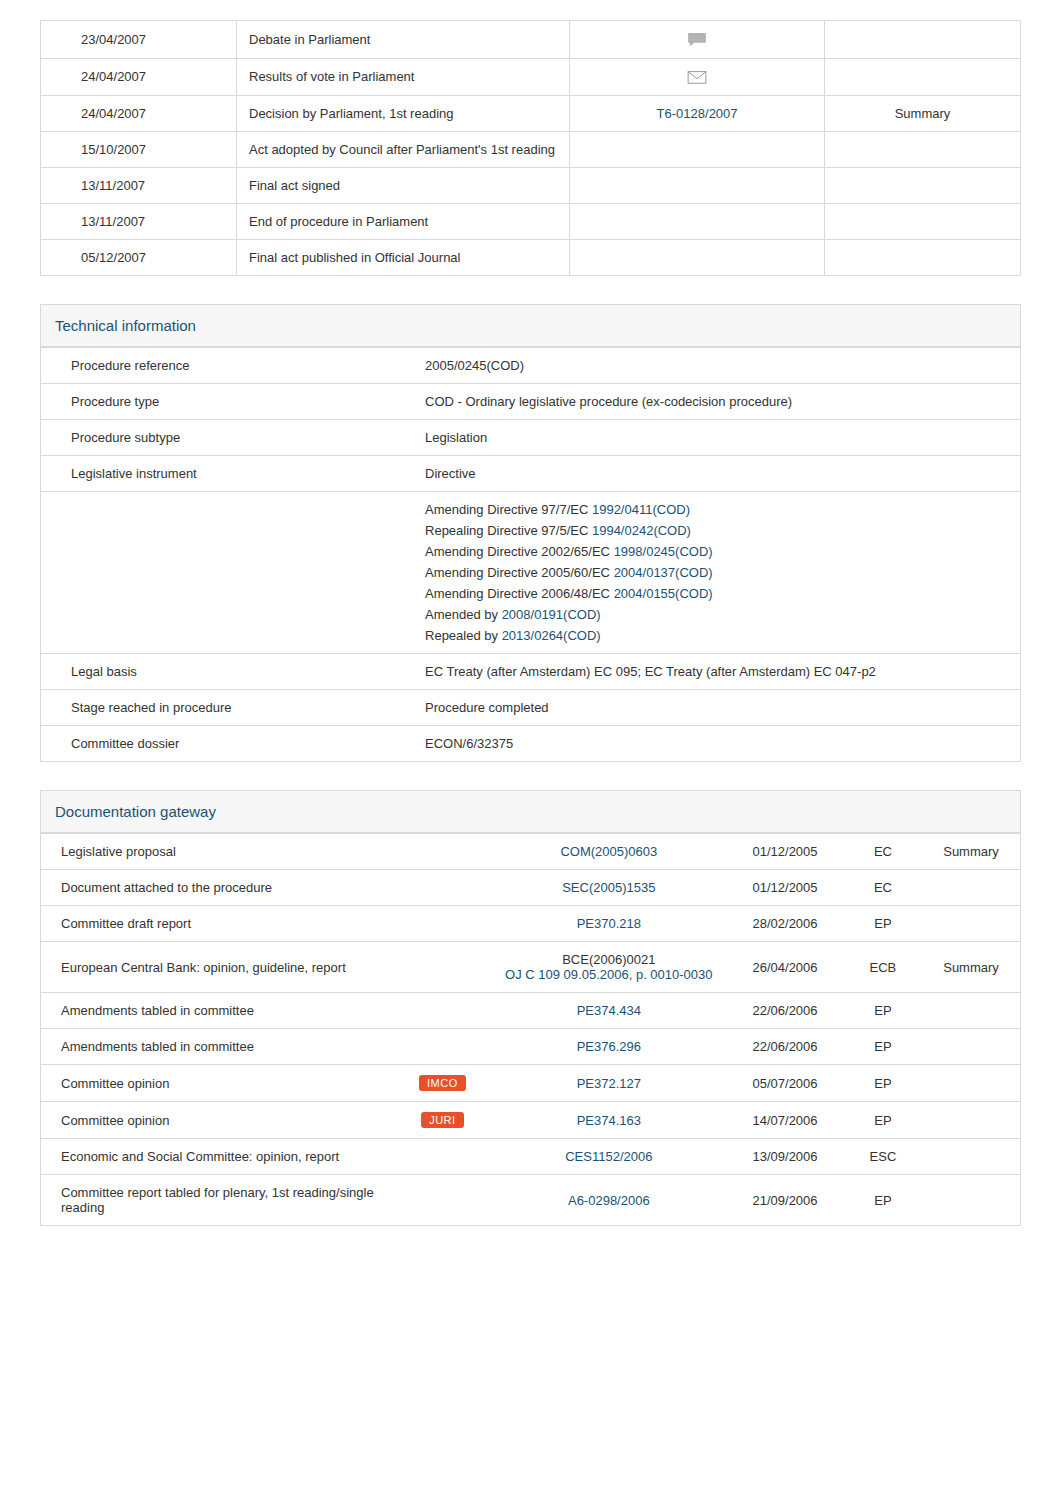| 23/04/2007 | Debate in Parliament | | |
| 24/04/2007 | Results of vote in Parliament | | |
| 24/04/2007 | Decision by Parliament, 1st reading | T6-0128/2007 | Summary |
| 15/10/2007 | Act adopted by Council after Parliament's 1st reading | | |
| 13/11/2007 | Final act signed | | |
| 13/11/2007 | End of procedure in Parliament | | |
| 05/12/2007 | Final act published in Official Journal | | |
Technical information
| Procedure reference | 2005/0245(COD) |
| Procedure type | COD - Ordinary legislative procedure (ex-codecision procedure) |
| Procedure subtype | Legislation |
| Legislative instrument | Directive |
| | Amending Directive 97/7/EC 1992/0411(COD) Repealing Directive 97/5/EC 1994/0242(COD) Amending Directive 2002/65/EC 1998/0245(COD) Amending Directive 2005/60/EC 2004/0137(COD) Amending Directive 2006/48/EC 2004/0155(COD) Amended by 2008/0191(COD) Repealed by 2013/0264(COD) |
| Legal basis | EC Treaty (after Amsterdam) EC 095; EC Treaty (after Amsterdam) EC 047-p2 |
| Stage reached in procedure | Procedure completed |
| Committee dossier | ECON/6/32375 |
Documentation gateway
| Legislative proposal | | COM(2005)0603 | 01/12/2005 | EC | Summary |
| Document attached to the procedure | | SEC(2005)1535 | 01/12/2005 | EC | |
| Committee draft report | | PE370.218 | 28/02/2006 | EP | |
| European Central Bank: opinion, guideline, report | | BCE(2006)0021 OJ C 109 09.05.2006, p. 0010-0030 | 26/04/2006 | ECB | Summary |
| Amendments tabled in committee | | PE374.434 | 22/06/2006 | EP | |
| Amendments tabled in committee | | PE376.296 | 22/06/2006 | EP | |
| Committee opinion | IMCO | PE372.127 | 05/07/2006 | EP | |
| Committee opinion | JURI | PE374.163 | 14/07/2006 | EP | |
| Economic and Social Committee: opinion, report | | CES1152/2006 | 13/09/2006 | ESC | |
| Committee report tabled for plenary, 1st reading/single reading | | A6-0298/2006 | 21/09/2006 | EP | |